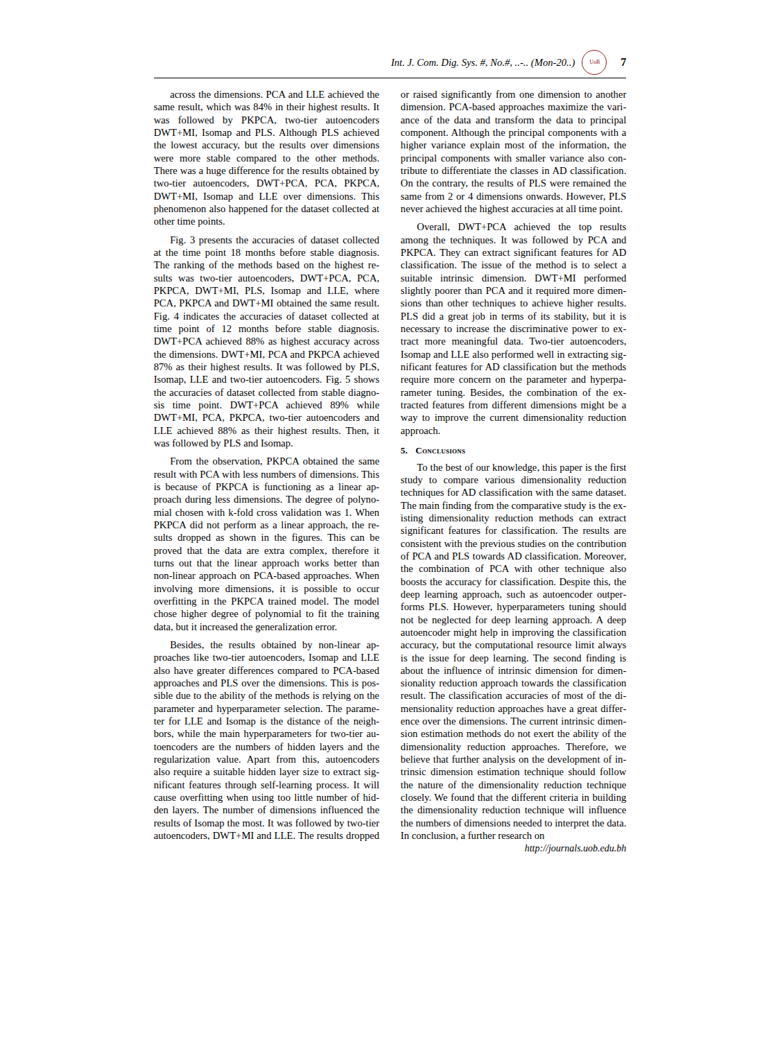Int. J. Com. Dig. Sys. #, No.#, ..-.. (Mon-20..)
UoB
7
across the dimensions. PCA and LLE achieved the same result, which was 84% in their highest results. It was followed by PKPCA, two-tier autoencoders DWT+MI, Isomap and PLS. Although PLS achieved the lowest accuracy, but the results over dimensions were more stable compared to the other methods. There was a huge difference for the results obtained by two-tier autoencoders, DWT+PCA, PCA, PKPCA, DWT+MI, Isomap and LLE over dimensions. This phenomenon also happened for the dataset collected at other time points.
Fig. 3 presents the accuracies of dataset collected at the time point 18 months before stable diagnosis. The ranking of the methods based on the highest results was two-tier autoencoders, DWT+PCA, PCA, PKPCA, DWT+MI, PLS, Isomap and LLE, where PCA, PKPCA and DWT+MI obtained the same result. Fig. 4 indicates the accuracies of dataset collected at time point of 12 months before stable diagnosis. DWT+PCA achieved 88% as highest accuracy across the dimensions. DWT+MI, PCA and PKPCA achieved 87% as their highest results. It was followed by PLS, Isomap, LLE and two-tier autoencoders. Fig. 5 shows the accuracies of dataset collected from stable diagnosis time point. DWT+PCA achieved 89% while DWT+MI, PCA, PKPCA, two-tier autoencoders and LLE achieved 88% as their highest results. Then, it was followed by PLS and Isomap.
From the observation, PKPCA obtained the same result with PCA with less numbers of dimensions. This is because of PKPCA is functioning as a linear approach during less dimensions. The degree of polynomial chosen with k-fold cross validation was 1. When PKPCA did not perform as a linear approach, the results dropped as shown in the figures. This can be proved that the data are extra complex, therefore it turns out that the linear approach works better than non-linear approach on PCA-based approaches. When involving more dimensions, it is possible to occur overfitting in the PKPCA trained model. The model chose higher degree of polynomial to fit the training data, but it increased the generalization error.
Besides, the results obtained by non-linear approaches like two-tier autoencoders, Isomap and LLE also have greater differences compared to PCA-based approaches and PLS over the dimensions. This is possible due to the ability of the methods is relying on the parameter and hyperparameter selection. The parameter for LLE and Isomap is the distance of the neighbors, while the main hyperparameters for two-tier autoencoders are the numbers of hidden layers and the regularization value. Apart from this, autoencoders also require a suitable hidden layer size to extract significant features through self-learning process. It will cause overfitting when using too little number of hidden layers. The number of dimensions influenced the results of Isomap the most. It was followed by two-tier autoencoders, DWT+MI and LLE. The results dropped or raised significantly from one dimension to another dimension. PCA-based approaches maximize the variance of the data and transform the data to principal component. Although the principal components with a higher variance explain most of the information, the principal components with smaller variance also contribute to differentiate the classes in AD classification. On the contrary, the results of PLS were remained the same from 2 or 4 dimensions onwards. However, PLS never achieved the highest accuracies at all time point.
Overall, DWT+PCA achieved the top results among the techniques. It was followed by PCA and PKPCA. They can extract significant features for AD classification. The issue of the method is to select a suitable intrinsic dimension. DWT+MI performed slightly poorer than PCA and it required more dimensions than other techniques to achieve higher results. PLS did a great job in terms of its stability, but it is necessary to increase the discriminative power to extract more meaningful data. Two-tier autoencoders, Isomap and LLE also performed well in extracting significant features for AD classification but the methods require more concern on the parameter and hyperparameter tuning. Besides, the combination of the extracted features from different dimensions might be a way to improve the current dimensionality reduction approach.
5. Conclusions
To the best of our knowledge, this paper is the first study to compare various dimensionality reduction techniques for AD classification with the same dataset. The main finding from the comparative study is the existing dimensionality reduction methods can extract significant features for classification. The results are consistent with the previous studies on the contribution of PCA and PLS towards AD classification. Moreover, the combination of PCA with other technique also boosts the accuracy for classification. Despite this, the deep learning approach, such as autoencoder outperforms PLS. However, hyperparameters tuning should not be neglected for deep learning approach. A deep autoencoder might help in improving the classification accuracy, but the computational resource limit always is the issue for deep learning. The second finding is about the influence of intrinsic dimension for dimensionality reduction approach towards the classification result. The classification accuracies of most of the dimensionality reduction approaches have a great difference over the dimensions. The current intrinsic dimension estimation methods do not exert the ability of the dimensionality reduction approaches. Therefore, we believe that further analysis on the development of intrinsic dimension estimation technique should follow the nature of the dimensionality reduction technique closely. We found that the different criteria in building the dimensionality reduction technique will influence the numbers of dimensions needed to interpret the data. In conclusion, a further research on
http://journals.uob.edu.bh